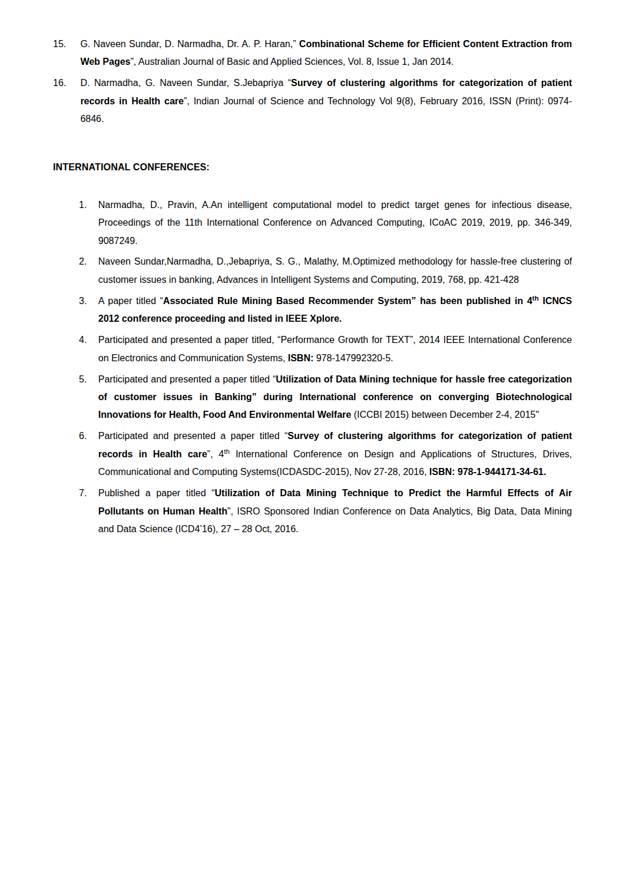G. Naveen Sundar, D. Narmadha, Dr. A. P. Haran,” Combinational Scheme for Efficient Content Extraction from Web Pages”, Australian Journal of Basic and Applied Sciences, Vol. 8, Issue 1, Jan 2014.
D. Narmadha, G. Naveen Sundar, S.Jebapriya “Survey of clustering algorithms for categorization of patient records in Health care”, Indian Journal of Science and Technology Vol 9(8), February 2016, ISSN (Print): 0974-6846.
INTERNATIONAL CONFERENCES:
Narmadha, D., Pravin, A.An intelligent computational model to predict target genes for infectious disease, Proceedings of the 11th International Conference on Advanced Computing, ICoAC 2019, 2019, pp. 346-349, 9087249.
Naveen Sundar,Narmadha, D.,Jebapriya, S. G., Malathy, M.Optimized methodology for hassle-free clustering of customer issues in banking, Advances in Intelligent Systems and Computing, 2019, 768, pp. 421-428
A paper titled “Associated Rule Mining Based Recommender System” has been published in 4th ICNCS 2012 conference proceeding and listed in IEEE Xplore.
Participated and presented a paper titled, “Performance Growth for TEXT”, 2014 IEEE International Conference on Electronics and Communication Systems, ISBN: 978-147992320-5.
Participated and presented a paper titled “Utilization of Data Mining technique for hassle free categorization of customer issues in Banking” during International conference on converging Biotechnological Innovations for Health, Food And Environmental Welfare (ICCBI 2015) between December 2-4, 2015"
Participated and presented a paper titled “Survey of clustering algorithms for categorization of patient records in Health care”, 4th International Conference on Design and Applications of Structures, Drives, Communicational and Computing Systems(ICDASDC-2015), Nov 27-28, 2016, ISBN: 978-1-944171-34-61.
Published a paper titled “Utilization of Data Mining Technique to Predict the Harmful Effects of Air Pollutants on Human Health”, ISRO Sponsored Indian Conference on Data Analytics, Big Data, Data Mining and Data Science (ICD4’16), 27 – 28 Oct, 2016.